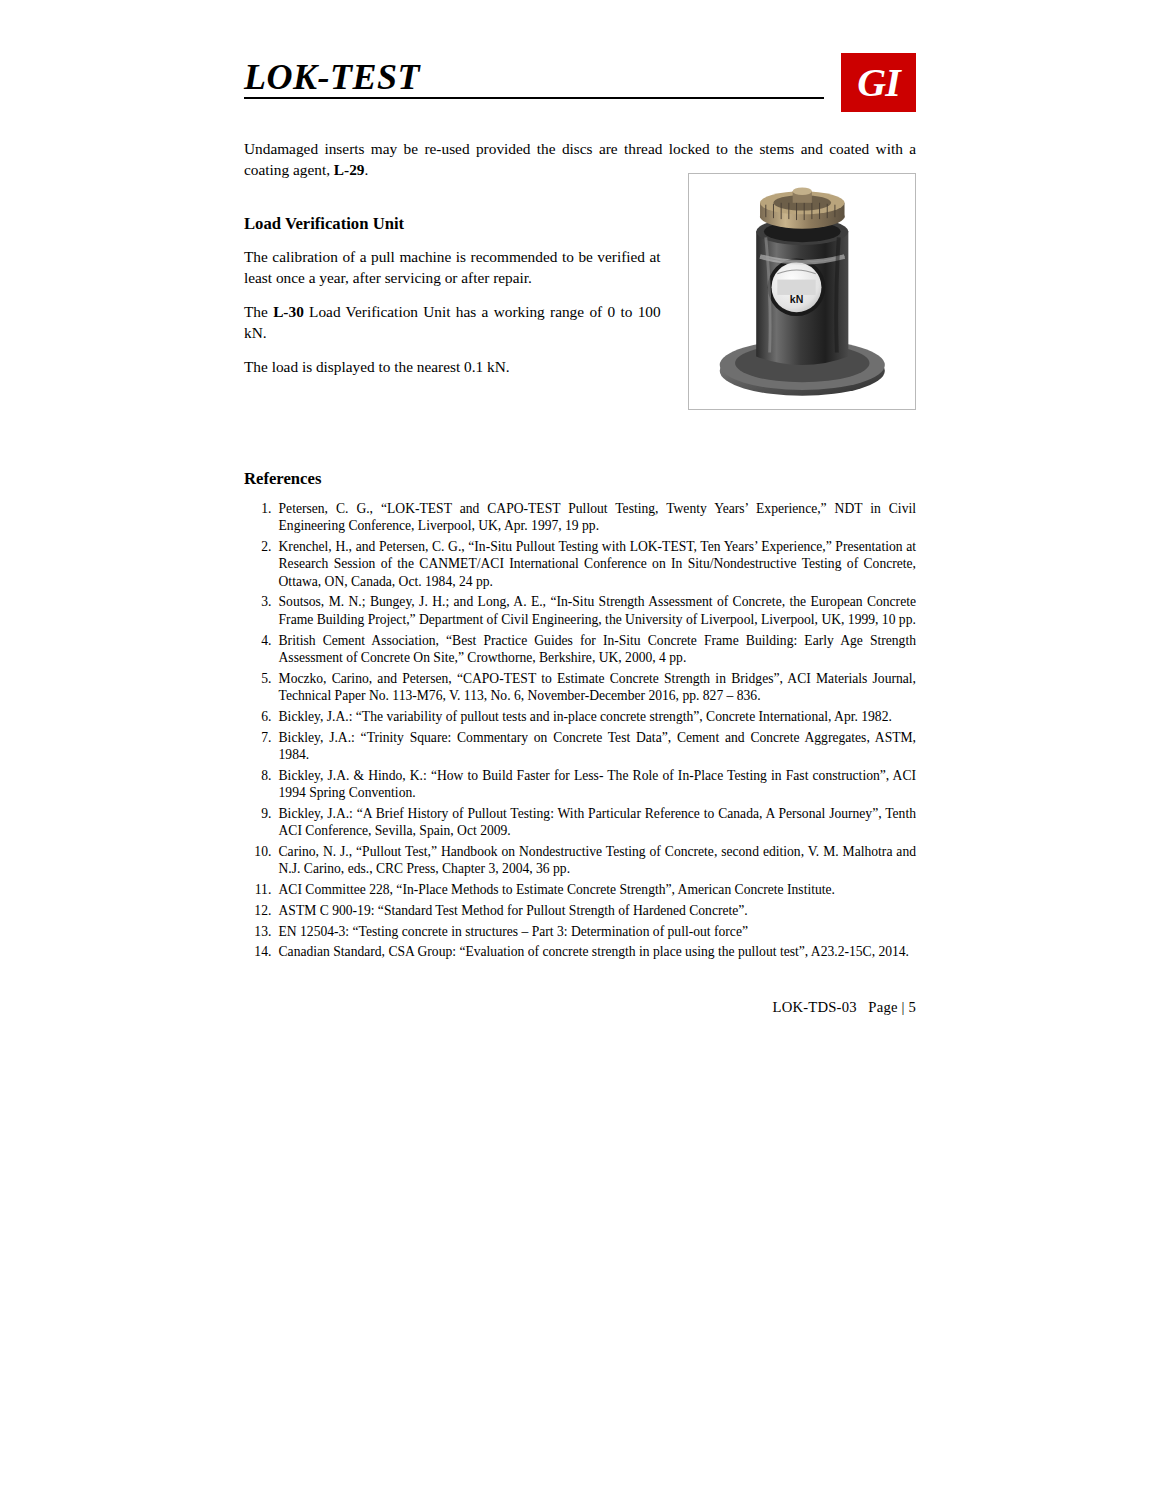LOK-TEST
GI
Undamaged inserts may be re-used provided the discs are thread locked to the stems and coated with a coating agent, L-29.
Load Verification Unit
kN
The calibration of a pull machine is recommended to be verified at least once a year, after servicing or after repair.
The L-30 Load Verification Unit has a working range of 0 to 100 kN.
The load is displayed to the nearest 0.1 kN.
References
Petersen, C. G., “LOK-TEST and CAPO-TEST Pullout Testing, Twenty Years’ Experience,” NDT in Civil Engineering Conference, Liverpool, UK, Apr. 1997, 19 pp.
Krenchel, H., and Petersen, C. G., “In-Situ Pullout Testing with LOK-TEST, Ten Years’ Experience,” Presentation at Research Session of the CANMET/ACI International Conference on In Situ/Nondestructive Testing of Concrete, Ottawa, ON, Canada, Oct. 1984, 24 pp.
Soutsos, M. N.; Bungey, J. H.; and Long, A. E., “In-Situ Strength Assessment of Concrete, the European Concrete Frame Building Project,” Department of Civil Engineering, the University of Liverpool, Liverpool, UK, 1999, 10 pp.
British Cement Association, “Best Practice Guides for In-Situ Concrete Frame Building: Early Age Strength Assessment of Concrete On Site,” Crowthorne, Berkshire, UK, 2000, 4 pp.
Moczko, Carino, and Petersen, “CAPO-TEST to Estimate Concrete Strength in Bridges”, ACI Materials Journal, Technical Paper No. 113-M76, V. 113, No. 6, November-December 2016, pp. 827 – 836.
Bickley, J.A.: “The variability of pullout tests and in-place concrete strength”, Concrete International, Apr. 1982.
Bickley, J.A.: “Trinity Square: Commentary on Concrete Test Data”, Cement and Concrete Aggregates, ASTM, 1984.
Bickley, J.A. & Hindo, K.: “How to Build Faster for Less- The Role of In-Place Testing in Fast construction”, ACI 1994 Spring Convention.
Bickley, J.A.: “A Brief History of Pullout Testing: With Particular Reference to Canada, A Personal Journey”, Tenth ACI Conference, Sevilla, Spain, Oct 2009.
Carino, N. J., “Pullout Test,” Handbook on Nondestructive Testing of Concrete, second edition, V. M. Malhotra and N.J. Carino, eds., CRC Press, Chapter 3, 2004, 36 pp.
ACI Committee 228, “In-Place Methods to Estimate Concrete Strength”, American Concrete Institute.
ASTM C 900-19: “Standard Test Method for Pullout Strength of Hardened Concrete”.
EN 12504-3: “Testing concrete in structures – Part 3: Determination of pull-out force”
Canadian Standard, CSA Group: “Evaluation of concrete strength in place using the pullout test”, A23.2-15C, 2014.
LOK-TDS-03 Page | 5